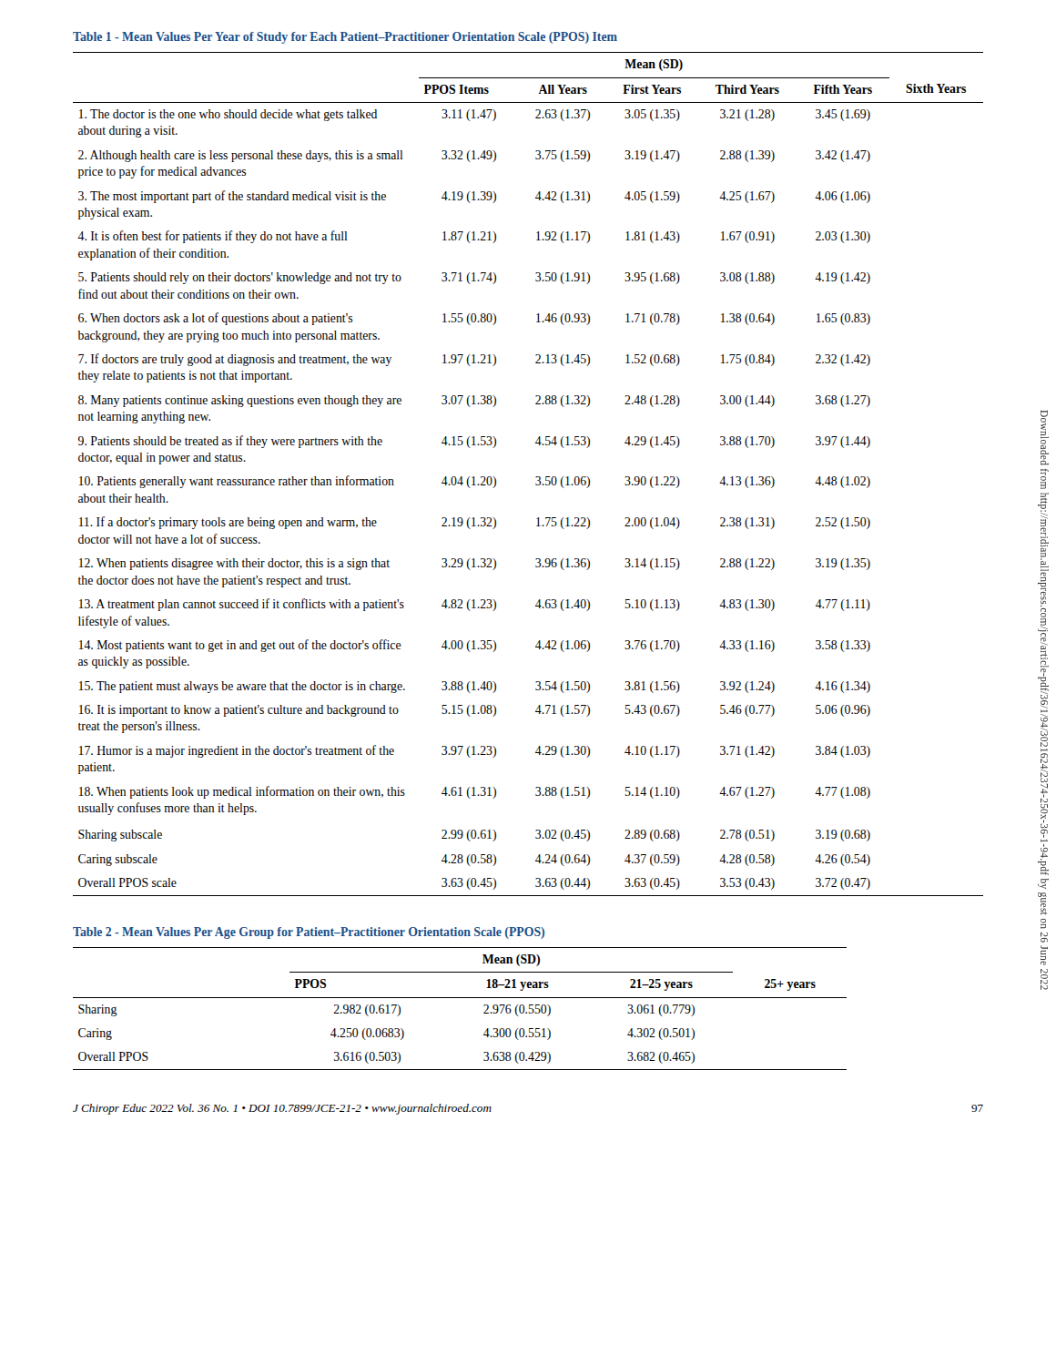Downloaded from http://meridian.allenpress.com/jce/article-pdf/36/1/94/3021624/2374-250x-36-1-94.pdf by guest on 26 June 2022
Table 1 - Mean Values Per Year of Study for Each Patient–Practitioner Orientation Scale (PPOS) Item
| | Mean (SD) |
| --- | --- |
| PPOS Items | All Years | First Years | Third Years | Fifth Years | Sixth Years |
| 1. The doctor is the one who should decide what gets talked about during a visit. | 3.11 (1.47) | 2.63 (1.37) | 3.05 (1.35) | 3.21 (1.28) | 3.45 (1.69) |
| 2. Although health care is less personal these days, this is a small price to pay for medical advances | 3.32 (1.49) | 3.75 (1.59) | 3.19 (1.47) | 2.88 (1.39) | 3.42 (1.47) |
| 3. The most important part of the standard medical visit is the physical exam. | 4.19 (1.39) | 4.42 (1.31) | 4.05 (1.59) | 4.25 (1.67) | 4.06 (1.06) |
| 4. It is often best for patients if they do not have a full explanation of their condition. | 1.87 (1.21) | 1.92 (1.17) | 1.81 (1.43) | 1.67 (0.91) | 2.03 (1.30) |
| 5. Patients should rely on their doctors' knowledge and not try to find out about their conditions on their own. | 3.71 (1.74) | 3.50 (1.91) | 3.95 (1.68) | 3.08 (1.88) | 4.19 (1.42) |
| 6. When doctors ask a lot of questions about a patient's background, they are prying too much into personal matters. | 1.55 (0.80) | 1.46 (0.93) | 1.71 (0.78) | 1.38 (0.64) | 1.65 (0.83) |
| 7. If doctors are truly good at diagnosis and treatment, the way they relate to patients is not that important. | 1.97 (1.21) | 2.13 (1.45) | 1.52 (0.68) | 1.75 (0.84) | 2.32 (1.42) |
| 8. Many patients continue asking questions even though they are not learning anything new. | 3.07 (1.38) | 2.88 (1.32) | 2.48 (1.28) | 3.00 (1.44) | 3.68 (1.27) |
| 9. Patients should be treated as if they were partners with the doctor, equal in power and status. | 4.15 (1.53) | 4.54 (1.53) | 4.29 (1.45) | 3.88 (1.70) | 3.97 (1.44) |
| 10. Patients generally want reassurance rather than information about their health. | 4.04 (1.20) | 3.50 (1.06) | 3.90 (1.22) | 4.13 (1.36) | 4.48 (1.02) |
| 11. If a doctor's primary tools are being open and warm, the doctor will not have a lot of success. | 2.19 (1.32) | 1.75 (1.22) | 2.00 (1.04) | 2.38 (1.31) | 2.52 (1.50) |
| 12. When patients disagree with their doctor, this is a sign that the doctor does not have the patient's respect and trust. | 3.29 (1.32) | 3.96 (1.36) | 3.14 (1.15) | 2.88 (1.22) | 3.19 (1.35) |
| 13. A treatment plan cannot succeed if it conflicts with a patient's lifestyle of values. | 4.82 (1.23) | 4.63 (1.40) | 5.10 (1.13) | 4.83 (1.30) | 4.77 (1.11) |
| 14. Most patients want to get in and get out of the doctor's office as quickly as possible. | 4.00 (1.35) | 4.42 (1.06) | 3.76 (1.70) | 4.33 (1.16) | 3.58 (1.33) |
| 15. The patient must always be aware that the doctor is in charge. | 3.88 (1.40) | 3.54 (1.50) | 3.81 (1.56) | 3.92 (1.24) | 4.16 (1.34) |
| 16. It is important to know a patient's culture and background to treat the person's illness. | 5.15 (1.08) | 4.71 (1.57) | 5.43 (0.67) | 5.46 (0.77) | 5.06 (0.96) |
| 17. Humor is a major ingredient in the doctor's treatment of the patient. | 3.97 (1.23) | 4.29 (1.30) | 4.10 (1.17) | 3.71 (1.42) | 3.84 (1.03) |
| 18. When patients look up medical information on their own, this usually confuses more than it helps. | 4.61 (1.31) | 3.88 (1.51) | 5.14 (1.10) | 4.67 (1.27) | 4.77 (1.08) |
| Sharing subscale | 2.99 (0.61) | 3.02 (0.45) | 2.89 (0.68) | 2.78 (0.51) | 3.19 (0.68) |
| Caring subscale | 4.28 (0.58) | 4.24 (0.64) | 4.37 (0.59) | 4.28 (0.58) | 4.26 (0.54) |
| Overall PPOS scale | 3.63 (0.45) | 3.63 (0.44) | 3.63 (0.45) | 3.53 (0.43) | 3.72 (0.47) |
Table 2 - Mean Values Per Age Group for Patient–Practitioner Orientation Scale (PPOS)
| | Mean (SD) |
| --- | --- |
| PPOS | 18–21 years | 21–25 years | 25+ years |
| Sharing | 2.982 (0.617) | 2.976 (0.550) | 3.061 (0.779) |
| Caring | 4.250 (0.0683) | 4.300 (0.551) | 4.302 (0.501) |
| Overall PPOS | 3.616 (0.503) | 3.638 (0.429) | 3.682 (0.465) |
J Chiropr Educ 2022 Vol. 36 No. 1 • DOI 10.7899/JCE-21-2 • www.journalchiroed.com 97